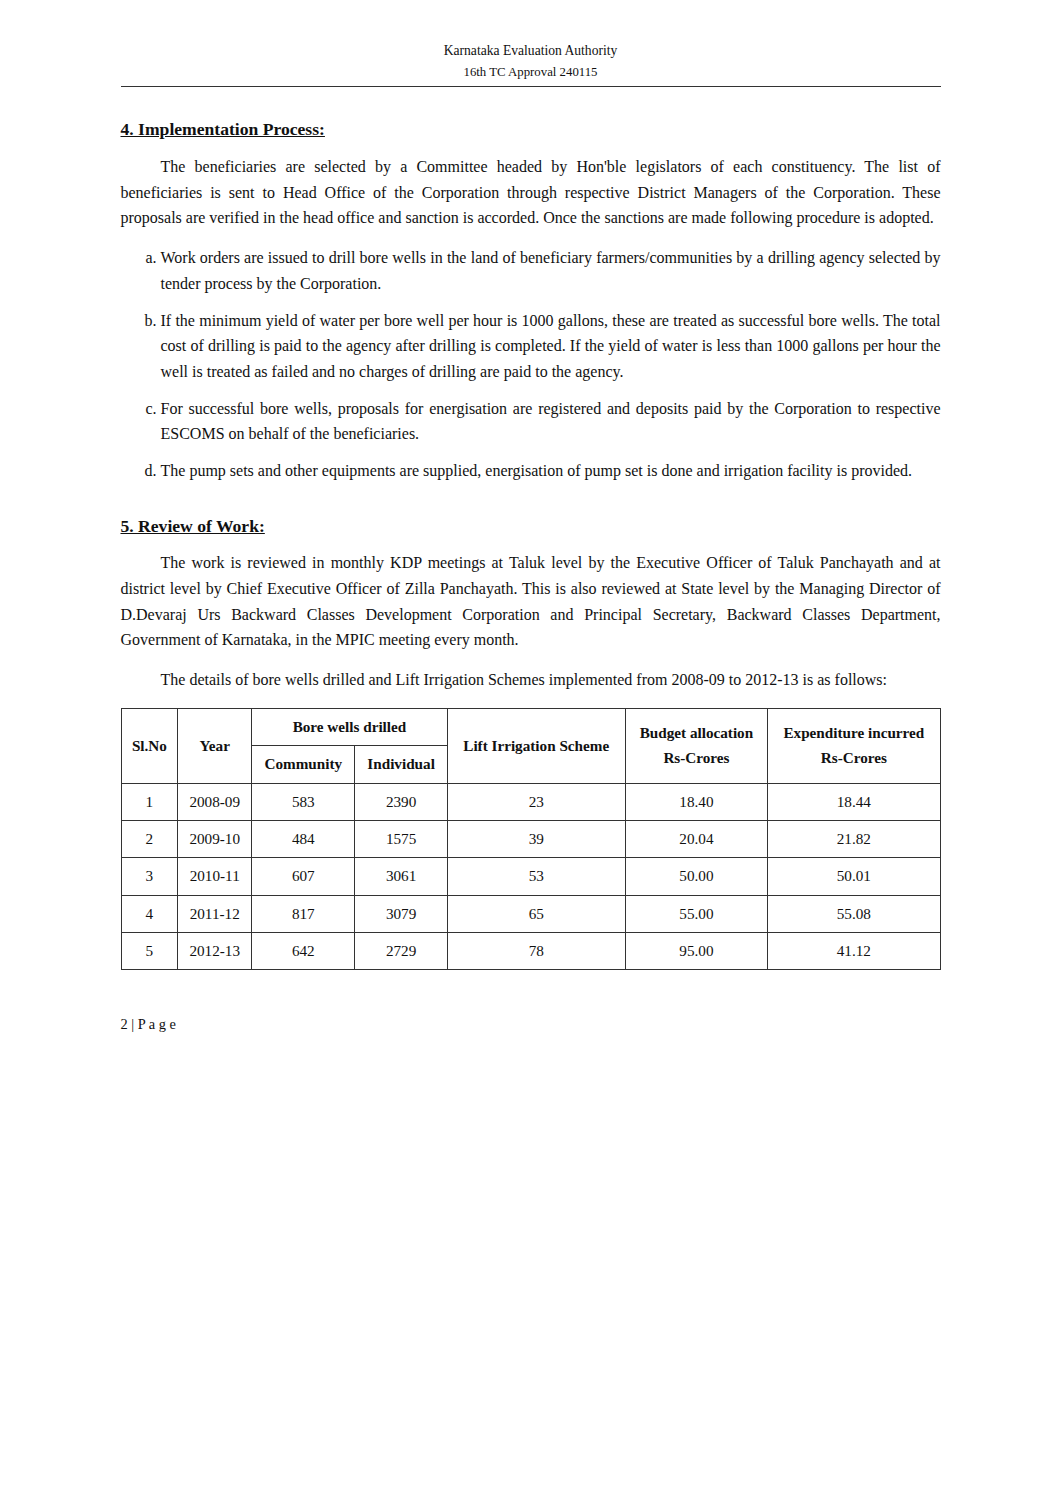Karnataka Evaluation Authority 16th TC Approval 240115
4. Implementation Process:
The beneficiaries are selected by a Committee headed by Hon'ble legislators of each constituency. The list of beneficiaries is sent to Head Office of the Corporation through respective District Managers of the Corporation. These proposals are verified in the head office and sanction is accorded. Once the sanctions are made following procedure is adopted.
Work orders are issued to drill bore wells in the land of beneficiary farmers/communities by a drilling agency selected by tender process by the Corporation.
If the minimum yield of water per bore well per hour is 1000 gallons, these are treated as successful bore wells. The total cost of drilling is paid to the agency after drilling is completed. If the yield of water is less than 1000 gallons per hour the well is treated as failed and no charges of drilling are paid to the agency.
For successful bore wells, proposals for energisation are registered and deposits paid by the Corporation to respective ESCOMS on behalf of the beneficiaries.
The pump sets and other equipments are supplied, energisation of pump set is done and irrigation facility is provided.
5. Review of Work:
The work is reviewed in monthly KDP meetings at Taluk level by the Executive Officer of Taluk Panchayath and at district level by Chief Executive Officer of Zilla Panchayath. This is also reviewed at State level by the Managing Director of D.Devaraj Urs Backward Classes Development Corporation and Principal Secretary, Backward Classes Department, Government of Karnataka, in the MPIC meeting every month.
The details of bore wells drilled and Lift Irrigation Schemes implemented from 2008-09 to 2012-13 is as follows:
Bore wells drilled and Lift Irrigation Schemes, 2008-09 to 2012-13
| Sl.No | Year | Bore wells drilled | Lift Irrigation Scheme | Budget allocation Rs-Crores | Expenditure incurred Rs-Crores |
| --- | --- | --- | --- | --- | --- |
| Community | Individual |
| 1 | 2008-09 | 583 | 2390 | 23 | 18.40 | 18.44 |
| 2 | 2009-10 | 484 | 1575 | 39 | 20.04 | 21.82 |
| 3 | 2010-11 | 607 | 3061 | 53 | 50.00 | 50.01 |
| 4 | 2011-12 | 817 | 3079 | 65 | 55.00 | 55.08 |
| 5 | 2012-13 | 642 | 2729 | 78 | 95.00 | 41.12 |
2 | P a g e